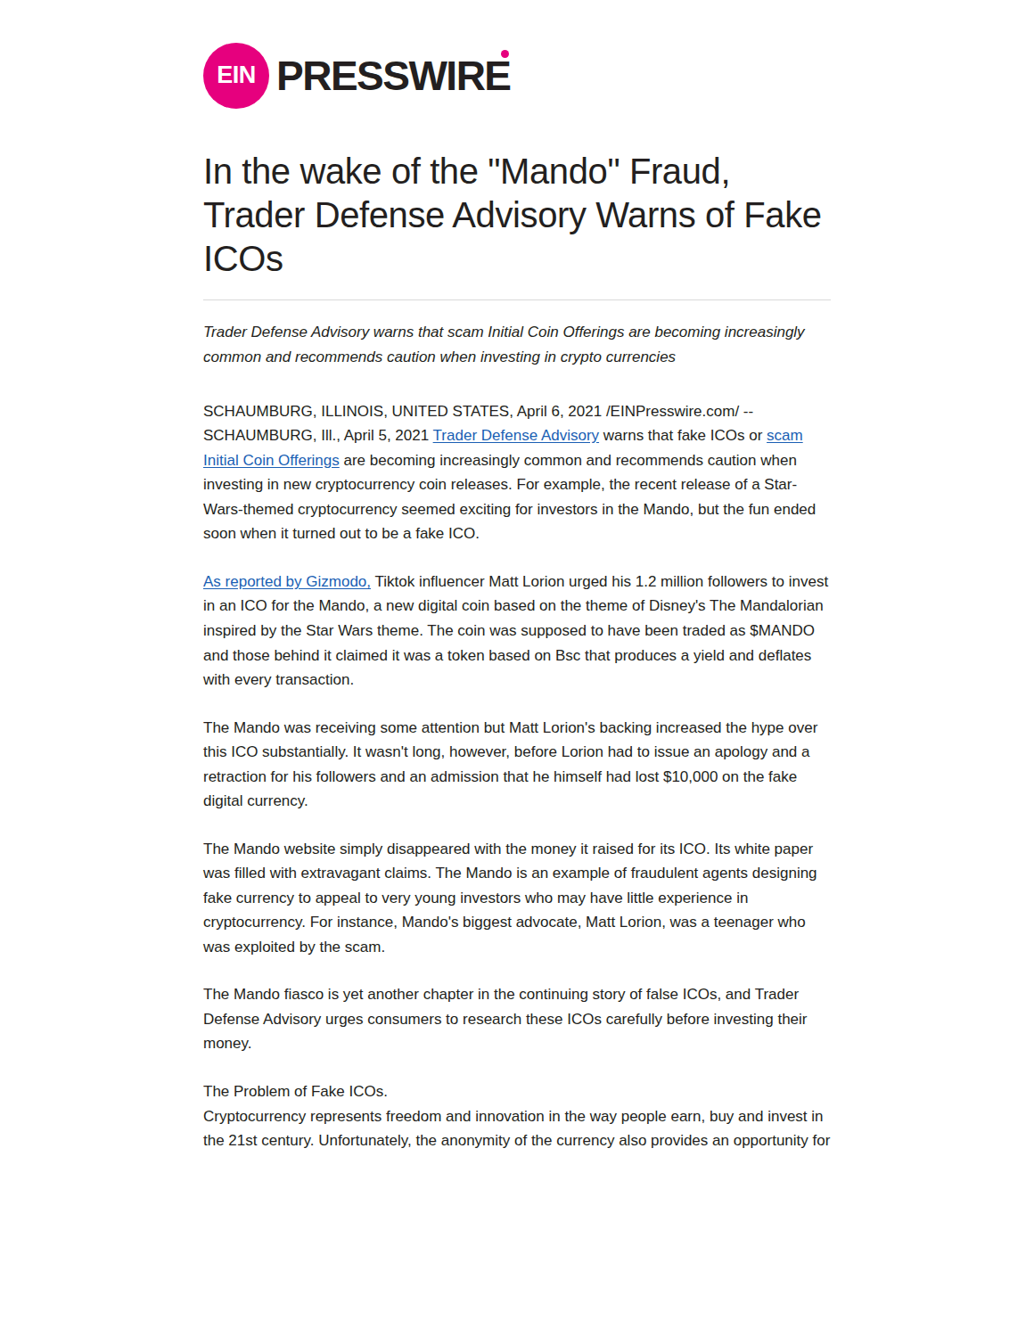EIN
PRESSWIRE
In the wake of the "Mando" Fraud, Trader Defense Advisory Warns of Fake ICOs
Trader Defense Advisory warns that scam Initial Coin Offerings are becoming increasingly common and recommends caution when investing in crypto currencies
SCHAUMBURG, ILLINOIS, UNITED STATES, April 6, 2021 /EINPresswire.com/ -- SCHAUMBURG, Ill., April 5, 2021 Trader Defense Advisory warns that fake ICOs or scam Initial Coin Offerings are becoming increasingly common and recommends caution when investing in new cryptocurrency coin releases. For example, the recent release of a Star-Wars-themed cryptocurrency seemed exciting for investors in the Mando, but the fun ended soon when it turned out to be a fake ICO.
As reported by Gizmodo, Tiktok influencer Matt Lorion urged his 1.2 million followers to invest in an ICO for the Mando, a new digital coin based on the theme of Disney's The Mandalorian inspired by the Star Wars theme. The coin was supposed to have been traded as $MANDO and those behind it claimed it was a token based on Bsc that produces a yield and deflates with every transaction.
The Mando was receiving some attention but Matt Lorion's backing increased the hype over this ICO substantially. It wasn't long, however, before Lorion had to issue an apology and a retraction for his followers and an admission that he himself had lost $10,000 on the fake digital currency.
The Mando website simply disappeared with the money it raised for its ICO. Its white paper was filled with extravagant claims. The Mando is an example of fraudulent agents designing fake currency to appeal to very young investors who may have little experience in cryptocurrency. For instance, Mando's biggest advocate, Matt Lorion, was a teenager who was exploited by the scam.
The Mando fiasco is yet another chapter in the continuing story of false ICOs, and Trader Defense Advisory urges consumers to research these ICOs carefully before investing their money.
The Problem of Fake ICOs.
Cryptocurrency represents freedom and innovation in the way people earn, buy and invest in the 21st century. Unfortunately, the anonymity of the currency also provides an opportunity for